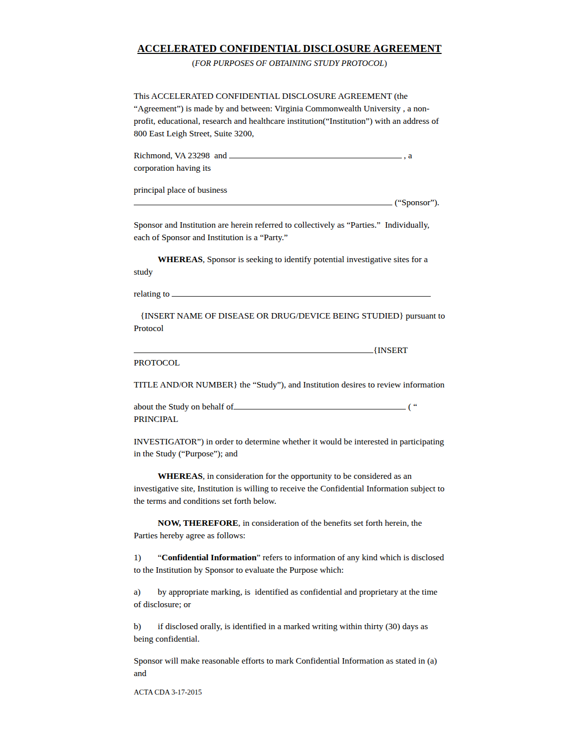ACCELERATED CONFIDENTIAL DISCLOSURE AGREEMENT
(FOR PURPOSES OF OBTAINING STUDY PROTOCOL)
This ACCELERATED CONFIDENTIAL DISCLOSURE AGREEMENT (the “Agreement”) is made by and between: Virginia Commonwealth University , a non-profit, educational, research and healthcare institution(“Institution”) with an address of 800 East Leigh Street, Suite 3200,
Richmond, VA 23298 and , a corporation having its
principal place of business (“Sponsor”).
Sponsor and Institution are herein referred to collectively as “Parties.” Individually, each of Sponsor and Institution is a “Party.”
WHEREAS, Sponsor is seeking to identify potential investigative sites for a study
relating to
{INSERT NAME OF DISEASE OR DRUG/DEVICE BEING STUDIED} pursuant to Protocol
{INSERT PROTOCOL
TITLE AND/OR NUMBER} the “Study”), and Institution desires to review information
about the Study on behalf of ( “ PRINCIPAL
INVESTIGATOR”) in order to determine whether it would be interested in participating in the Study (“Purpose”); and
WHEREAS, in consideration for the opportunity to be considered as an investigative site, Institution is willing to receive the Confidential Information subject to the terms and conditions set forth below.
NOW, THEREFORE, in consideration of the benefits set forth herein, the Parties hereby agree as follows:
1)“Confidential Information” refers to information of any kind which is disclosed to the Institution by Sponsor to evaluate the Purpose which:
a) by appropriate marking, is identified as confidential and proprietary at the time of disclosure; or
b) if disclosed orally, is identified in a marked writing within thirty (30) days as being confidential.
Sponsor will make reasonable efforts to mark Confidential Information as stated in (a) and
ACTA CDA 3-17-2015